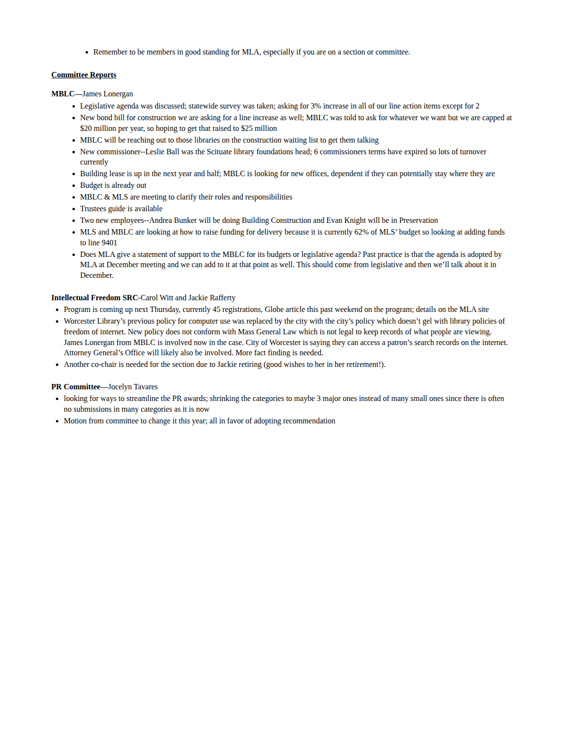Remember to be members in good standing for MLA, especially if you are on a section or committee.
Committee Reports
MBLC—James Lonergan
Legislative agenda was discussed; statewide survey was taken; asking for 3% increase in all of our line action items except for 2
New bond bill for construction we are asking for a line increase as well; MBLC was told to ask for whatever we want but we are capped at $20 million per year, so hoping to get that raised to $25 million
MBLC will be reaching out to those libraries on the construction waiting list to get them talking
New commissioner--Leslie Ball was the Scituate library foundations head; 6 commissioners terms have expired so lots of turnover currently
Building lease is up in the next year and half; MBLC is looking for new offices, dependent if they can potentially stay where they are
Budget is already out
MBLC & MLS are meeting to clarify their roles and responsibilities
Trustees guide is available
Two new employees--Andrea Bunker will be doing Building Construction and Evan Knight will be in Preservation
MLS and MBLC are looking at how to raise funding for delivery because it is currently 62% of MLS’ budget so looking at adding funds to line 9401
Does MLA give a statement of support to the MBLC for its budgets or legislative agenda? Past practice is that the agenda is adopted by MLA at December meeting and we can add to it at that point as well. This should come from legislative and then we’ll talk about it in December.
Intellectual Freedom SRC-Carol Witt and Jackie Rafferty
Program is coming up next Thursday, currently 45 registrations, Globe article this past weekend on the program; details on the MLA site
Worcester Library’s previous policy for computer use was replaced by the city with the city’s policy which doesn’t gel with library policies of freedom of internet. New policy does not conform with Mass General Law which is not legal to keep records of what people are viewing. James Lonergan from MBLC is involved now in the case. City of Worcester is saying they can access a patron’s search records on the internet. Attorney General’s Office will likely also be involved. More fact finding is needed.
Another co-chair is needed for the section due to Jackie retiring (good wishes to her in her retirement!).
PR Committee—Jocelyn Tavares
looking for ways to streamline the PR awards; shrinking the categories to maybe 3 major ones instead of many small ones since there is often no submissions in many categories as it is now
Motion from committee to change it this year; all in favor of adopting recommendation